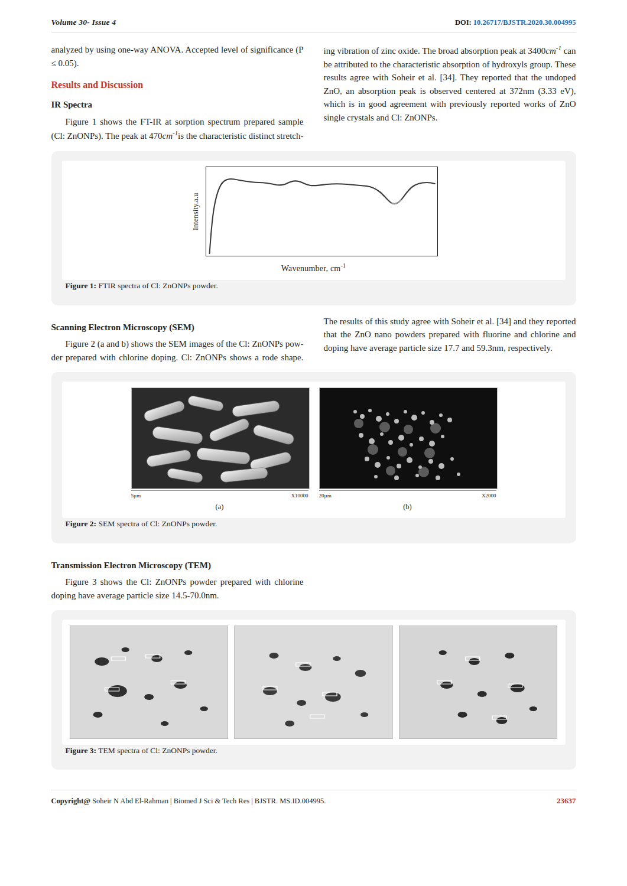Volume 30- Issue 4
DOI: 10.26717/BJSTR.2020.30.004995
analyzed by using one-way ANOVA. Accepted level of significance (P ≤ 0.05).
Results and Discussion
IR Spectra
Figure 1 shows the FT-IR at sorption spectrum prepared sample (Cl: ZnONPs). The peak at 470cm-1is the characteristic distinct stretching vibration of zinc oxide. The broad absorption peak at 3400cm-1 can be attributed to the characteristic absorption of hydroxyls group. These results agree with Soheir et al. [34]. They reported that the undoped ZnO, an absorption peak is observed centered at 372nm (3.33 eV), which is in good agreement with previously reported works of ZnO single crystals and Cl: ZnONPs.
Intensity.a.u
Wavenumber, cm-1
Figure 1: FTIR spectra of Cl: ZnONPs powder.
Scanning Electron Microscopy (SEM)
Figure 2 (a and b) shows the SEM images of the Cl: ZnONPs powder prepared with chlorine doping. Cl: ZnONPs shows a rode shape. The results of this study agree with Soheir et al. [34] and they reported that the ZnO nano powders prepared with fluorine and chlorine and doping have average particle size 17.7 and 59.3nm, respectively.
5µm X10000
(a)
20µm X2000
(b)
Figure 2: SEM spectra of Cl: ZnONPs powder.
Transmission Electron Microscopy (TEM)
Figure 3 shows the Cl: ZnONPs powder prepared with chlorine doping have average particle size 14.5-70.0nm.
Figure 3: TEM spectra of Cl: ZnONPs powder.
Copyright@ Soheir N Abd El-Rahman | Biomed J Sci & Tech Res | BJSTR. MS.ID.004995.
23637